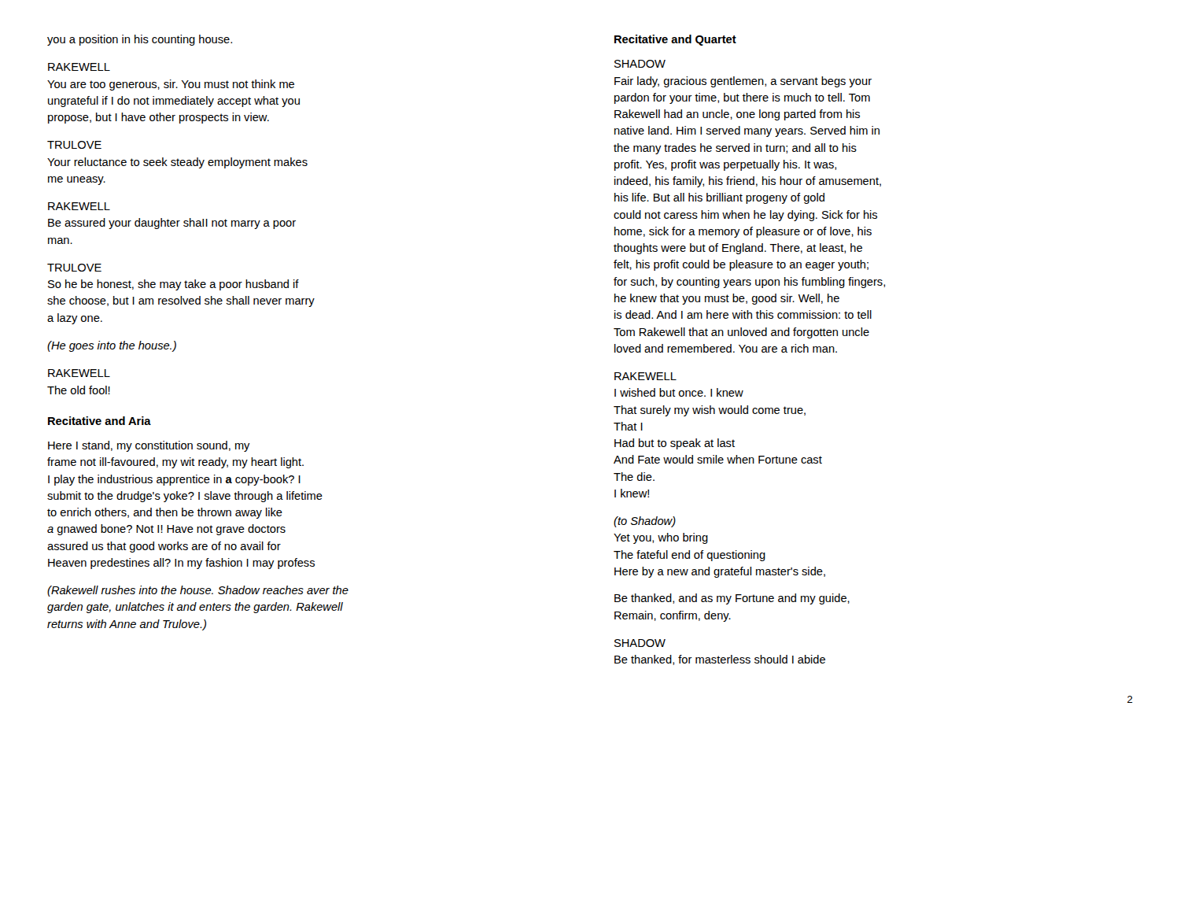you a position in his counting house.
RAKEWELL
You are too generous, sir. You must not think me
ungrateful if I do not immediately accept what you
propose, but I have other prospects in view.
TRULOVE
Your reluctance to seek steady employment makes
me uneasy.
RAKEWELL
Be assured your daughter shaII not marry a poor
man.
TRULOVE
So he be honest, she may take a poor husband if
she choose, but I am resolved she shall never marry
a lazy one.
(He goes into the house.)
RAKEWELL
The old fool!
Recitative and Aria
Here I stand, my constitution sound, my
frame not ill-favoured, my wit ready, my heart light.
I play the industrious apprentice in a copy-book? I
submit to the drudge's yoke? I slave through a lifetime
to enrich others, and then be thrown away like
a gnawed bone? Not I! Have not grave doctors
assured us that good works are of no avail for
Heaven predestines all? In my fashion I may profess
(Rakewell rushes into the house. Shadow reaches aver the
garden gate, unlatches it and enters the garden. Rakewell
returns with Anne and Trulove.)
Recitative and Quartet
SHADOW
Fair lady, gracious gentlemen, a servant begs your
pardon for your time, but there is much to tell. Tom
Rakewell had an uncle, one long parted from his
native land. Him I served many years. Served him in
the many trades he served in turn; and all to his
profit. Yes, profit was perpetually his. It was,
indeed, his family, his friend, his hour of amusement,
his life. But all his brilliant progeny of gold
could not caress him when he lay dying. Sick for his
home, sick for a memory of pleasure or of love, his
thoughts were but of England. There, at least, he
felt, his profit could be pleasure to an eager youth;
for such, by counting years upon his fumbling fingers,
he knew that you must be, good sir. Well, he
is dead. And I am here with this commission: to tell
Tom Rakewell that an unloved and forgotten uncle
loved and remembered. You are a rich man.
RAKEWELL
I wished but once. I knew
That surely my wish would come true,
That I
Had but to speak at last
And Fate would smile when Fortune cast
The die.
I knew!
(to Shadow)
Yet you, who bring
The fateful end of questioning
Here by a new and grateful master's side,
Be thanked, and as my Fortune and my guide,
Remain, confirm, deny.
SHADOW
Be thanked, for masterless should I abide
2